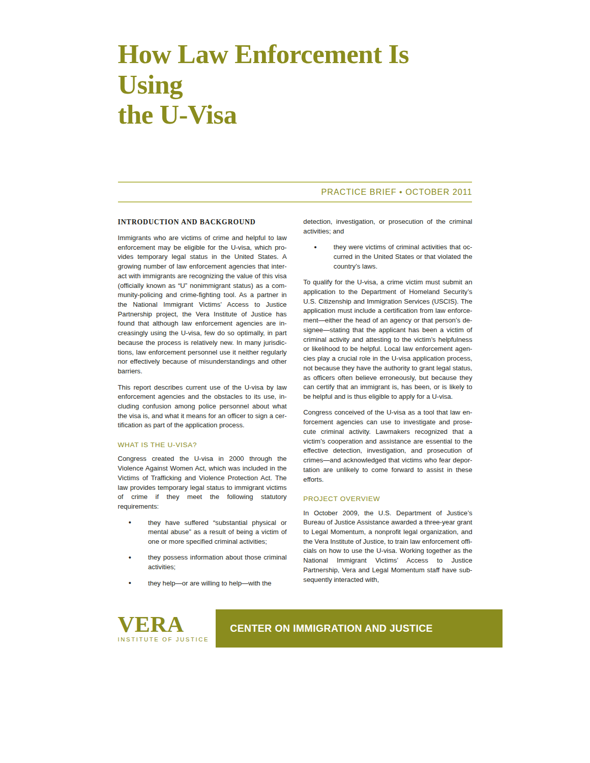How Law Enforcement Is Using
the U-Visa
PRACTICE BRIEF • OCTOBER 2011
Introduction and Background
Immigrants who are victims of crime and helpful to law enforcement may be eligible for the U-visa, which provides temporary legal status in the United States. A growing number of law enforcement agencies that interact with immigrants are recognizing the value of this visa (officially known as “U” nonimmigrant status) as a community-policing and crime-fighting tool. As a partner in the National Immigrant Victims’ Access to Justice Partnership project, the Vera Institute of Justice has found that although law enforcement agencies are increasingly using the U-visa, few do so optimally, in part because the process is relatively new. In many jurisdictions, law enforcement personnel use it neither regularly nor effectively because of misunderstandings and other barriers.
This report describes current use of the U-visa by law enforcement agencies and the obstacles to its use, including confusion among police personnel about what the visa is, and what it means for an officer to sign a certification as part of the application process.
What is the U-visa?
Congress created the U-visa in 2000 through the Violence Against Women Act, which was included in the Victims of Trafficking and Violence Protection Act. The law provides temporary legal status to immigrant victims of crime if they meet the following statutory requirements:
they have suffered “substantial physical or mental abuse” as a result of being a victim of one or more specified criminal activities;
they possess information about those criminal activities;
they help—or are willing to help—with the
detection, investigation, or prosecution of the criminal activities; and
they were victims of criminal activities that occurred in the United States or that violated the country’s laws.
To qualify for the U-visa, a crime victim must submit an application to the Department of Homeland Security’s U.S. Citizenship and Immigration Services (USCIS). The application must include a certification from law enforcement—either the head of an agency or that person’s designee—stating that the applicant has been a victim of criminal activity and attesting to the victim’s helpfulness or likelihood to be helpful. Local law enforcement agencies play a crucial role in the U-visa application process, not because they have the authority to grant legal status, as officers often believe erroneously, but because they can certify that an immigrant is, has been, or is likely to be helpful and is thus eligible to apply for a U-visa.
Congress conceived of the U-visa as a tool that law enforcement agencies can use to investigate and prosecute criminal activity. Lawmakers recognized that a victim’s cooperation and assistance are essential to the effective detection, investigation, and prosecution of crimes—and acknowledged that victims who fear deportation are unlikely to come forward to assist in these efforts.
Project Overview
In October 2009, the U.S. Department of Justice’s Bureau of Justice Assistance awarded a three-year grant to Legal Momentum, a nonprofit legal organization, and the Vera Institute of Justice, to train law enforcement officials on how to use the U-visa. Working together as the National Immigrant Victims’ Access to Justice Partnership, Vera and Legal Momentum staff have subsequently interacted with,
VERA
INSTITUTE OF JUSTICE
CENTER ON IMMIGRATION AND JUSTICE